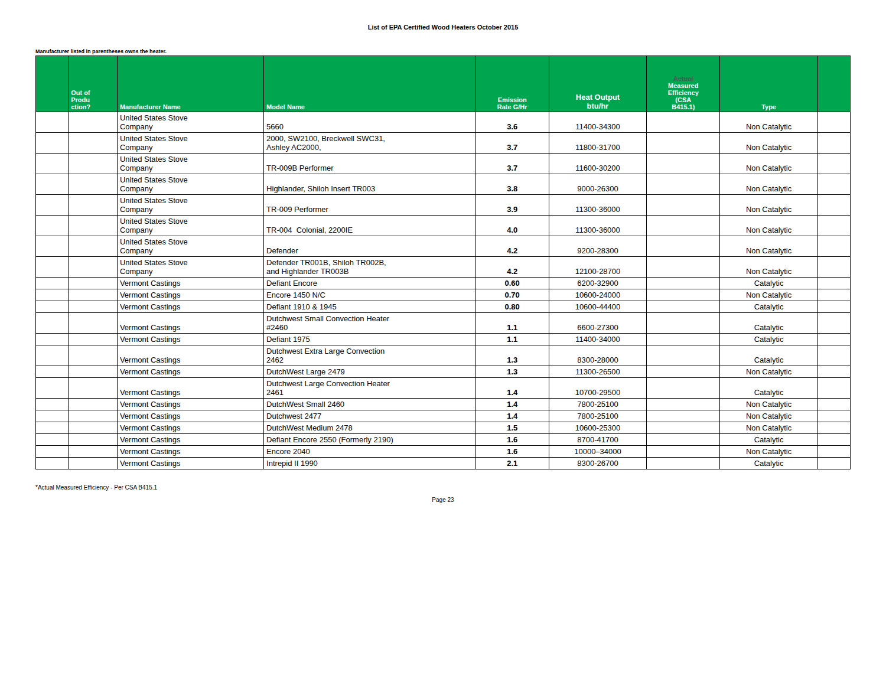List of EPA Certified Wood Heaters October 2015
Manufacturer listed in parentheses owns the heater.
| | Out of Produ ction? | Manufacturer Name | Model Name | Emission Rate G/Hr | Heat Output btu/hr | Actual Measured Efficiency (CSA B415.1) | Type | |
| --- | --- | --- | --- | --- | --- | --- | --- | --- |
| | | United States Stove Company | 5660 | 3.6 | 11400-34300 | | Non Catalytic | |
| | | United States Stove Company | 2000, SW2100, Breckwell SWC31, Ashley AC2000, | 3.7 | 11800-31700 | | Non Catalytic | |
| | | United States Stove Company | TR-009B Performer | 3.7 | 11600-30200 | | Non Catalytic | |
| | | United States Stove Company | Highlander, Shiloh Insert TR003 | 3.8 | 9000-26300 | | Non Catalytic | |
| | | United States Stove Company | TR-009 Performer | 3.9 | 11300-36000 | | Non Catalytic | |
| | | United States Stove Company | TR-004 Colonial, 2200IE | 4.0 | 11300-36000 | | Non Catalytic | |
| | | United States Stove Company | Defender | 4.2 | 9200-28300 | | Non Catalytic | |
| | | United States Stove Company | Defender TR001B, Shiloh TR002B, and Highlander TR003B | 4.2 | 12100-28700 | | Non Catalytic | |
| | | Vermont Castings | Defiant Encore | 0.60 | 6200-32900 | | Catalytic | |
| | | Vermont Castings | Encore 1450 N/C | 0.70 | 10600-24000 | | Non Catalytic | |
| | | Vermont Castings | Defiant 1910 & 1945 | 0.80 | 10600-44400 | | Catalytic | |
| | | Vermont Castings | Dutchwest Small Convection Heater #2460 | 1.1 | 6600-27300 | | Catalytic | |
| | | Vermont Castings | Defiant 1975 | 1.1 | 11400-34000 | | Catalytic | |
| | | Vermont Castings | Dutchwest Extra Large Convection 2462 | 1.3 | 8300-28000 | | Catalytic | |
| | | Vermont Castings | DutchWest Large 2479 | 1.3 | 11300-26500 | | Non Catalytic | |
| | | Vermont Castings | Dutchwest Large Convection Heater 2461 | 1.4 | 10700-29500 | | Catalytic | |
| | | Vermont Castings | DutchWest Small 2460 | 1.4 | 7800-25100 | | Non Catalytic | |
| | | Vermont Castings | Dutchwest 2477 | 1.4 | 7800-25100 | | Non Catalytic | |
| | | Vermont Castings | DutchWest Medium 2478 | 1.5 | 10600-25300 | | Non Catalytic | |
| | | Vermont Castings | Defiant Encore 2550 (Formerly 2190) | 1.6 | 8700-41700 | | Catalytic | |
| | | Vermont Castings | Encore 2040 | 1.6 | 10000–34000 | | Non Catalytic | |
| | | Vermont Castings | Intrepid II 1990 | 2.1 | 8300-26700 | | Catalytic | |
*Actual Measured Efficiency - Per CSA B415.1
Page 23